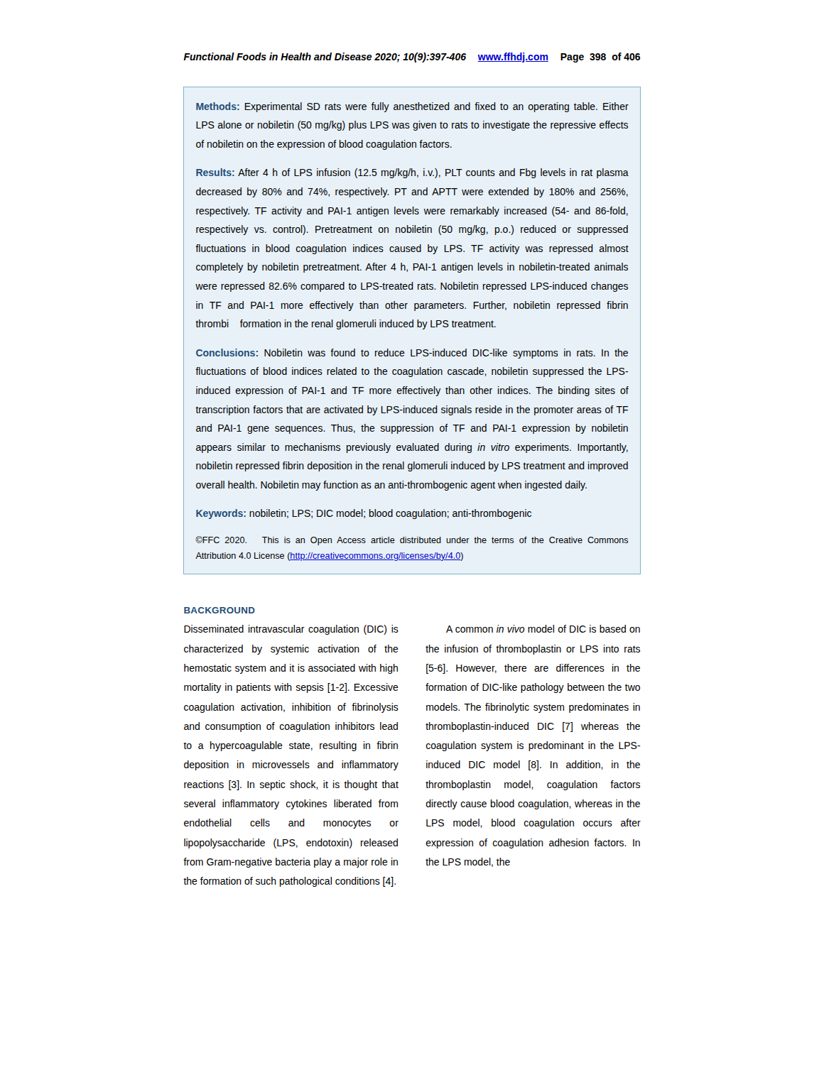Functional Foods in Health and Disease 2020; 10(9):397-406 www.ffhdj.com Page 398 of 406
Methods: Experimental SD rats were fully anesthetized and fixed to an operating table. Either LPS alone or nobiletin (50 mg/kg) plus LPS was given to rats to investigate the repressive effects of nobiletin on the expression of blood coagulation factors.
Results: After 4 h of LPS infusion (12.5 mg/kg/h, i.v.), PLT counts and Fbg levels in rat plasma decreased by 80% and 74%, respectively. PT and APTT were extended by 180% and 256%, respectively. TF activity and PAI-1 antigen levels were remarkably increased (54- and 86-fold, respectively vs. control). Pretreatment on nobiletin (50 mg/kg, p.o.) reduced or suppressed fluctuations in blood coagulation indices caused by LPS. TF activity was repressed almost completely by nobiletin pretreatment. After 4 h, PAI-1 antigen levels in nobiletin-treated animals were repressed 82.6% compared to LPS-treated rats. Nobiletin repressed LPS-induced changes in TF and PAI-1 more effectively than other parameters. Further, nobiletin repressed fibrin thrombi formation in the renal glomeruli induced by LPS treatment.
Conclusions: Nobiletin was found to reduce LPS-induced DIC-like symptoms in rats. In the fluctuations of blood indices related to the coagulation cascade, nobiletin suppressed the LPS-induced expression of PAI-1 and TF more effectively than other indices. The binding sites of transcription factors that are activated by LPS-induced signals reside in the promoter areas of TF and PAI-1 gene sequences. Thus, the suppression of TF and PAI-1 expression by nobiletin appears similar to mechanisms previously evaluated during in vitro experiments. Importantly, nobiletin repressed fibrin deposition in the renal glomeruli induced by LPS treatment and improved overall health. Nobiletin may function as an anti-thrombogenic agent when ingested daily.
Keywords: nobiletin; LPS; DIC model; blood coagulation; anti-thrombogenic
©FFC 2020. This is an Open Access article distributed under the terms of the Creative Commons Attribution 4.0 License (http://creativecommons.org/licenses/by/4.0)
BACKGROUND
Disseminated intravascular coagulation (DIC) is characterized by systemic activation of the hemostatic system and it is associated with high mortality in patients with sepsis [1-2]. Excessive coagulation activation, inhibition of fibrinolysis and consumption of coagulation inhibitors lead to a hypercoagulable state, resulting in fibrin deposition in microvessels and inflammatory reactions [3]. In septic shock, it is thought that several inflammatory cytokines liberated from endothelial cells and monocytes or lipopolysaccharide (LPS, endotoxin) released from Gram-negative bacteria play a major role in the formation of such pathological conditions [4].
A common in vivo model of DIC is based on the infusion of thromboplastin or LPS into rats [5-6]. However, there are differences in the formation of DIC-like pathology between the two models. The fibrinolytic system predominates in thromboplastin-induced DIC [7] whereas the coagulation system is predominant in the LPS-induced DIC model [8]. In addition, in the thromboplastin model, coagulation factors directly cause blood coagulation, whereas in the LPS model, blood coagulation occurs after expression of coagulation adhesion factors. In the LPS model, the